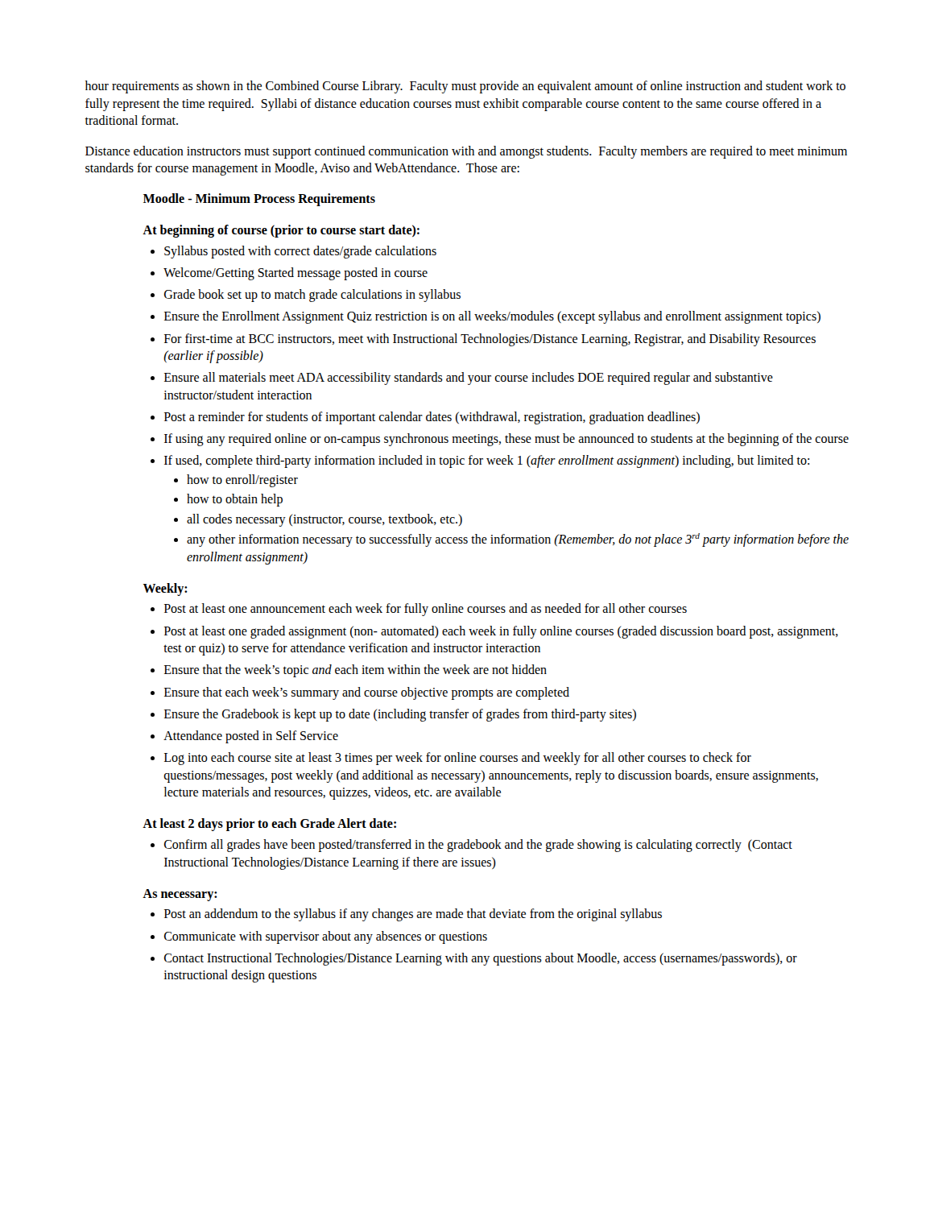hour requirements as shown in the Combined Course Library. Faculty must provide an equivalent amount of online instruction and student work to fully represent the time required. Syllabi of distance education courses must exhibit comparable course content to the same course offered in a traditional format.
Distance education instructors must support continued communication with and amongst students. Faculty members are required to meet minimum standards for course management in Moodle, Aviso and WebAttendance. Those are:
Moodle - Minimum Process Requirements
At beginning of course (prior to course start date):
Syllabus posted with correct dates/grade calculations
Welcome/Getting Started message posted in course
Grade book set up to match grade calculations in syllabus
Ensure the Enrollment Assignment Quiz restriction is on all weeks/modules (except syllabus and enrollment assignment topics)
For first-time at BCC instructors, meet with Instructional Technologies/Distance Learning, Registrar, and Disability Resources (earlier if possible)
Ensure all materials meet ADA accessibility standards and your course includes DOE required regular and substantive instructor/student interaction
Post a reminder for students of important calendar dates (withdrawal, registration, graduation deadlines)
If using any required online or on-campus synchronous meetings, these must be announced to students at the beginning of the course
If used, complete third-party information included in topic for week 1 (after enrollment assignment) including, but limited to:
how to enroll/register
how to obtain help
all codes necessary (instructor, course, textbook, etc.)
any other information necessary to successfully access the information (Remember, do not place 3rd party information before the enrollment assignment)
Weekly:
Post at least one announcement each week for fully online courses and as needed for all other courses
Post at least one graded assignment (non- automated) each week in fully online courses (graded discussion board post, assignment, test or quiz) to serve for attendance verification and instructor interaction
Ensure that the week’s topic and each item within the week are not hidden
Ensure that each week’s summary and course objective prompts are completed
Ensure the Gradebook is kept up to date (including transfer of grades from third-party sites)
Attendance posted in Self Service
Log into each course site at least 3 times per week for online courses and weekly for all other courses to check for questions/messages, post weekly (and additional as necessary) announcements, reply to discussion boards, ensure assignments, lecture materials and resources, quizzes, videos, etc. are available
At least 2 days prior to each Grade Alert date:
Confirm all grades have been posted/transferred in the gradebook and the grade showing is calculating correctly (Contact Instructional Technologies/Distance Learning if there are issues)
As necessary:
Post an addendum to the syllabus if any changes are made that deviate from the original syllabus
Communicate with supervisor about any absences or questions
Contact Instructional Technologies/Distance Learning with any questions about Moodle, access (usernames/passwords), or instructional design questions